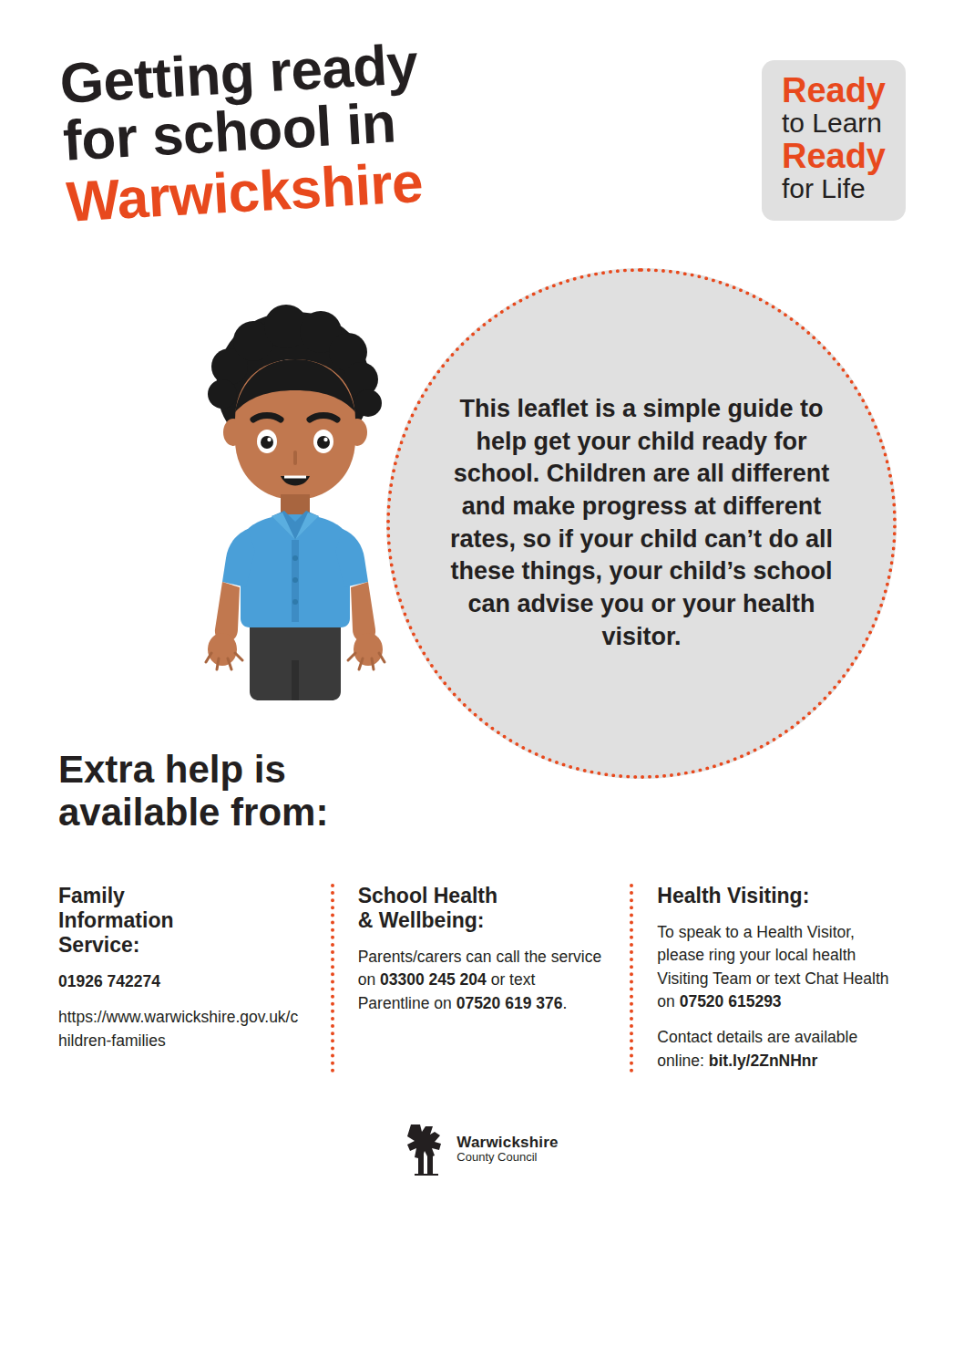Getting ready
for school in Warwickshire
Ready to Learn Ready for Life
This leaflet is a simple guide to help get your child ready for school. Children are all different and make progress at different rates, so if your child can’t do all these things, your child’s school can advise you or your health visitor.
Extra help is available from:
Family
Information
Service:
01926 742274
https://www.warwickshire.gov.uk/children-families
School Health
& Wellbeing:
Parents/carers can call the service on 03300 245 204 or text Parentline on 07520 619 376.
Health Visiting:
To speak to a Health Visitor, please ring your local health Visiting Team or text Chat Health on 07520 615293
Contact details are available online: bit.ly/2ZnNHnr
Warwickshire
County Council